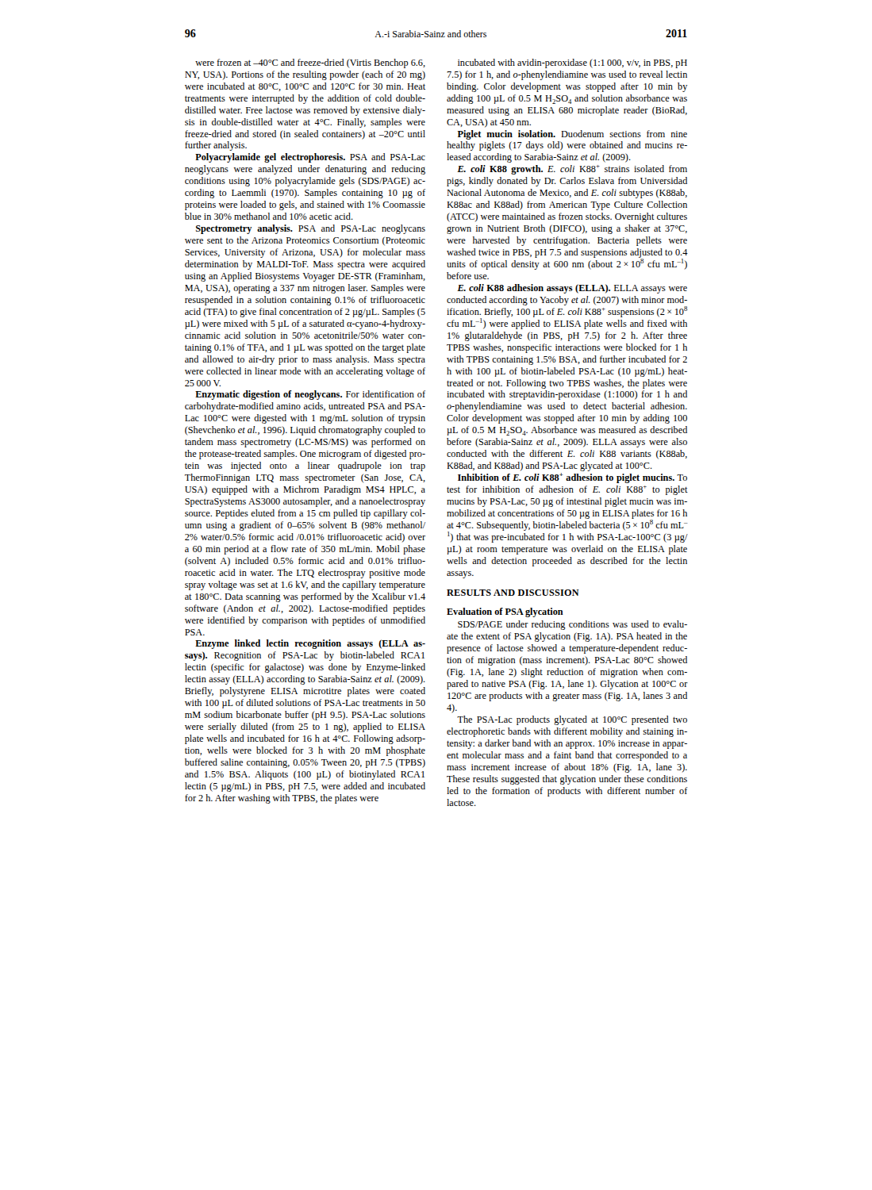96 A.-i Sarabia-Sainz and others 2011
were frozen at –40°C and freeze-dried (Virtis Benchop 6.6, NY, USA). Portions of the resulting powder (each of 20 mg) were incubated at 80°C, 100°C and 120°C for 30 min. Heat treatments were interrupted by the addition of cold double-distilled water. Free lactose was removed by extensive dialysis in double-distilled water at 4°C. Finally, samples were freeze-dried and stored (in sealed containers) at –20°C until further analysis.
Polyacrylamide gel electrophoresis. PSA and PSA-Lac neoglycans were analyzed under denaturing and reducing conditions using 10% polyacrylamide gels (SDS/PAGE) according to Laemmli (1970). Samples containing 10 µg of proteins were loaded to gels, and stained with 1% Coomassie blue in 30% methanol and 10% acetic acid.
Spectrometry analysis. PSA and PSA-Lac neoglycans were sent to the Arizona Proteomics Consortium (Proteomic Services, University of Arizona, USA) for molecular mass determination by MALDI-ToF. Mass spectra were acquired using an Applied Biosystems Voyager DE-STR (Framinham, MA, USA), operating a 337 nm nitrogen laser. Samples were resuspended in a solution containing 0.1% of trifluoroacetic acid (TFA) to give final concentration of 2 µg/µL. Samples (5 µL) were mixed with 5 µL of a saturated α-cyano-4-hydroxy-cinnamic acid solution in 50% acetonitrile/50% water containing 0.1% of TFA, and 1 µL was spotted on the target plate and allowed to air-dry prior to mass analysis. Mass spectra were collected in linear mode with an accelerating voltage of 25 000 V.
Enzymatic digestion of neoglycans. For identification of carbohydrate-modified amino acids, untreated PSA and PSA-Lac 100°C were digested with 1 mg/mL solution of trypsin (Shevchenko et al., 1996). Liquid chromatography coupled to tandem mass spectrometry (LC-MS/MS) was performed on the protease-treated samples. One microgram of digested protein was injected onto a linear quadrupole ion trap ThermoFinnigan LTQ mass spectrometer (San Jose, CA, USA) equipped with a Michrom Paradigm MS4 HPLC, a SpectraSystems AS3000 autosampler, and a nanoelectrospray source. Peptides eluted from a 15 cm pulled tip capillary column using a gradient of 0–65% solvent B (98% methanol/ 2% water/0.5% formic acid /0.01% trifluoroacetic acid) over a 60 min period at a flow rate of 350 mL/min. Mobil phase (solvent A) included 0.5% formic acid and 0.01% trifluoroacetic acid in water. The LTQ electrospray positive mode spray voltage was set at 1.6 kV, and the capillary temperature at 180°C. Data scanning was performed by the Xcalibur v1.4 software (Andon et al., 2002). Lactose-modified peptides were identified by comparison with peptides of unmodified PSA.
Enzyme linked lectin recognition assays (ELLA assays). Recognition of PSA-Lac by biotin-labeled RCA1 lectin (specific for galactose) was done by Enzyme-linked lectin assay (ELLA) according to Sarabia-Sainz et al. (2009). Briefly, polystyrene ELISA microtitre plates were coated with 100 µL of diluted solutions of PSA-Lac treatments in 50 mM sodium bicarbonate buffer (pH 9.5). PSA-Lac solutions were serially diluted (from 25 to 1 ng), applied to ELISA plate wells and incubated for 16 h at 4°C. Following adsorption, wells were blocked for 3 h with 20 mM phosphate buffered saline containing, 0.05% Tween 20, pH 7.5 (TPBS) and 1.5% BSA. Aliquots (100 µL) of biotinylated RCA1 lectin (5 µg/mL) in PBS, pH 7.5, were added and incubated for 2 h. After washing with TPBS, the plates were
incubated with avidin-peroxidase (1:1 000, v/v, in PBS, pH 7.5) for 1 h, and o-phenylendiamine was used to reveal lectin binding. Color development was stopped after 10 min by adding 100 µL of 0.5 M H2SO4 and solution absorbance was measured using an ELISA 680 microplate reader (BioRad, CA, USA) at 450 nm.
Piglet mucin isolation. Duodenum sections from nine healthy piglets (17 days old) were obtained and mucins released according to Sarabia-Sainz et al. (2009).
E. coli K88 growth. E. coli K88+ strains isolated from pigs, kindly donated by Dr. Carlos Eslava from Universidad Nacional Autonoma de Mexico, and E. coli subtypes (K88ab, K88ac and K88ad) from American Type Culture Collection (ATCC) were maintained as frozen stocks. Overnight cultures grown in Nutrient Broth (DIFCO), using a shaker at 37°C, were harvested by centrifugation. Bacteria pellets were washed twice in PBS, pH 7.5 and suspensions adjusted to 0.4 units of optical density at 600 nm (about 2 × 108 cfu mL–1) before use.
E. coli K88 adhesion assays (ELLA). ELLA assays were conducted according to Yacoby et al. (2007) with minor modification. Briefly, 100 µL of E. coli K88+ suspensions (2 × 108 cfu mL–1) were applied to ELISA plate wells and fixed with 1% glutaraldehyde (in PBS, pH 7.5) for 2 h. After three TPBS washes, nonspecific interactions were blocked for 1 h with TPBS containing 1.5% BSA, and further incubated for 2 h with 100 µL of biotin-labeled PSA-Lac (10 µg/mL) heat-treated or not. Following two TPBS washes, the plates were incubated with streptavidin-peroxidase (1:1000) for 1 h and o-phenylendiamine was used to detect bacterial adhesion. Color development was stopped after 10 min by adding 100 µL of 0.5 M H2SO4. Absorbance was measured as described before (Sarabia-Sainz et al., 2009). ELLA assays were also conducted with the different E. coli K88 variants (K88ab, K88ad, and K88ad) and PSA-Lac glycated at 100°C.
Inhibition of E. coli K88+ adhesion to piglet mucins. To test for inhibition of adhesion of E. coli K88+ to piglet mucins by PSA-Lac, 50 µg of intestinal piglet mucin was immobilized at concentrations of 50 µg in ELISA plates for 16 h at 4°C. Subsequently, biotin-labeled bacteria (5 × 108 cfu mL–1) that was pre-incubated for 1 h with PSA-Lac-100°C (3 µg/µL) at room temperature was overlaid on the ELISA plate wells and detection proceeded as described for the lectin assays.
Results and discussion
Evaluation of PSA glycation
SDS/PAGE under reducing conditions was used to evaluate the extent of PSA glycation (Fig. 1A). PSA heated in the presence of lactose showed a temperature-dependent reduction of migration (mass increment). PSA-Lac 80°C showed (Fig. 1A, lane 2) slight reduction of migration when compared to native PSA (Fig. 1A, lane 1). Glycation at 100°C or 120°C are products with a greater mass (Fig. 1A, lanes 3 and 4).
The PSA-Lac products glycated at 100°C presented two electrophoretic bands with different mobility and staining intensity: a darker band with an approx. 10% increase in apparent molecular mass and a faint band that corresponded to a mass increment increase of about 18% (Fig. 1A, lane 3). These results suggested that glycation under these conditions led to the formation of products with different number of lactose.